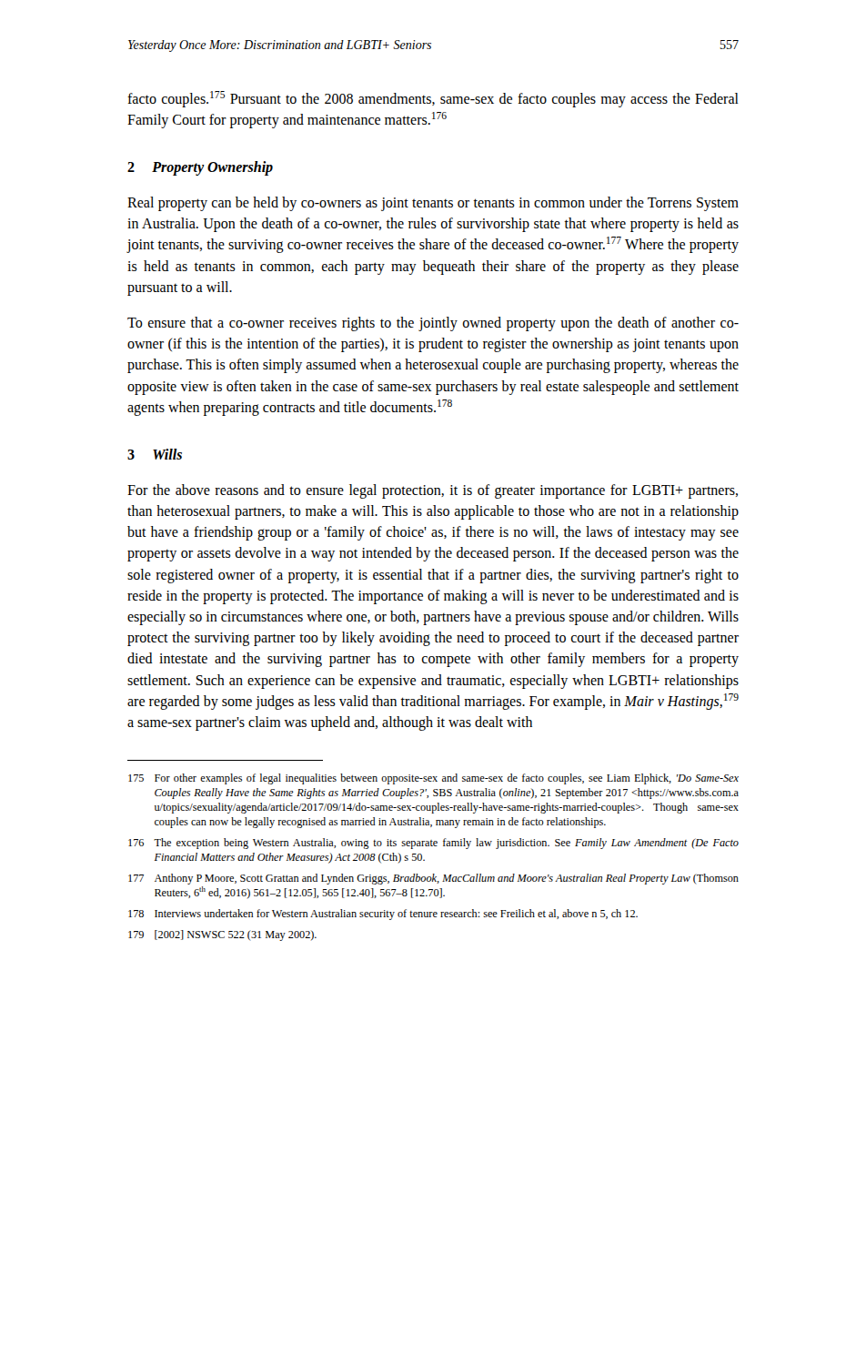Yesterday Once More: Discrimination and LGBTI+ Seniors 557
facto couples.175 Pursuant to the 2008 amendments, same-sex de facto couples may access the Federal Family Court for property and maintenance matters.176
2 Property Ownership
Real property can be held by co-owners as joint tenants or tenants in common under the Torrens System in Australia. Upon the death of a co-owner, the rules of survivorship state that where property is held as joint tenants, the surviving co-owner receives the share of the deceased co-owner.177 Where the property is held as tenants in common, each party may bequeath their share of the property as they please pursuant to a will.
To ensure that a co-owner receives rights to the jointly owned property upon the death of another co-owner (if this is the intention of the parties), it is prudent to register the ownership as joint tenants upon purchase. This is often simply assumed when a heterosexual couple are purchasing property, whereas the opposite view is often taken in the case of same-sex purchasers by real estate salespeople and settlement agents when preparing contracts and title documents.178
3 Wills
For the above reasons and to ensure legal protection, it is of greater importance for LGBTI+ partners, than heterosexual partners, to make a will. This is also applicable to those who are not in a relationship but have a friendship group or a 'family of choice' as, if there is no will, the laws of intestacy may see property or assets devolve in a way not intended by the deceased person. If the deceased person was the sole registered owner of a property, it is essential that if a partner dies, the surviving partner's right to reside in the property is protected. The importance of making a will is never to be underestimated and is especially so in circumstances where one, or both, partners have a previous spouse and/or children. Wills protect the surviving partner too by likely avoiding the need to proceed to court if the deceased partner died intestate and the surviving partner has to compete with other family members for a property settlement. Such an experience can be expensive and traumatic, especially when LGBTI+ relationships are regarded by some judges as less valid than traditional marriages. For example, in Mair v Hastings,179 a same-sex partner's claim was upheld and, although it was dealt with
For other examples of legal inequalities between opposite-sex and same-sex de facto couples, see Liam Elphick, 'Do Same-Sex Couples Really Have the Same Rights as Married Couples?', SBS Australia (online), 21 September 2017 <https://www.sbs.com.au/topics/sexuality/agenda/article/2017/09/14/do-same-sex-couples-really-have-same-rights-married-couples>. Though same-sex couples can now be legally recognised as married in Australia, many remain in de facto relationships.
The exception being Western Australia, owing to its separate family law jurisdiction. See Family Law Amendment (De Facto Financial Matters and Other Measures) Act 2008 (Cth) s 50.
Anthony P Moore, Scott Grattan and Lynden Griggs, Bradbook, MacCallum and Moore's Australian Real Property Law (Thomson Reuters, 6th ed, 2016) 561–2 [12.05], 565 [12.40], 567–8 [12.70].
Interviews undertaken for Western Australian security of tenure research: see Freilich et al, above n 5, ch 12.
[2002] NSWSC 522 (31 May 2002).